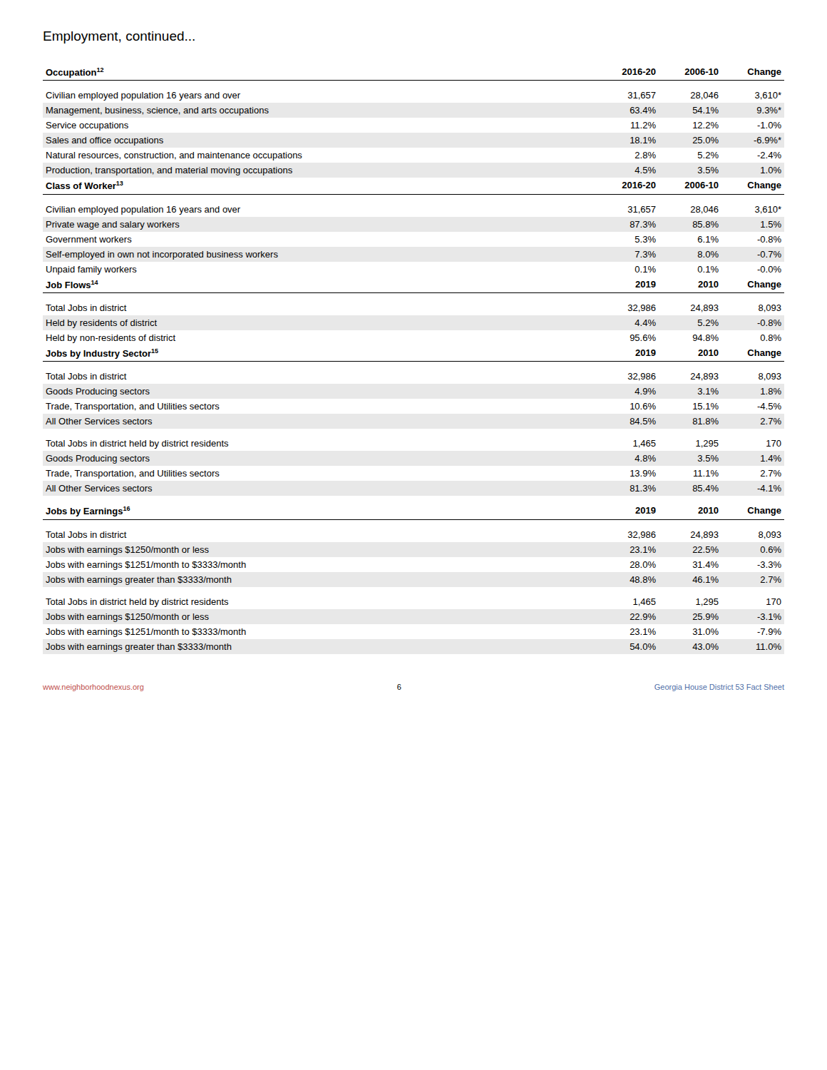Employment, continued...
| Occupation 12 | 2016-20 | 2006-10 | Change |
| Civilian employed population 16 years and over | 31,657 | 28,046 | 3,610* |
| Management, business, science, and arts occupations | 63.4% | 54.1% | 9.3%* |
| Service occupations | 11.2% | 12.2% | -1.0% |
| Sales and office occupations | 18.1% | 25.0% | -6.9%* |
| Natural resources, construction, and maintenance occupations | 2.8% | 5.2% | -2.4% |
| Production, transportation, and material moving occupations | 4.5% | 3.5% | 1.0% |
| Class of Worker 13 | 2016-20 | 2006-10 | Change |
| Civilian employed population 16 years and over | 31,657 | 28,046 | 3,610* |
| Private wage and salary workers | 87.3% | 85.8% | 1.5% |
| Government workers | 5.3% | 6.1% | -0.8% |
| Self-employed in own not incorporated business workers | 7.3% | 8.0% | -0.7% |
| Unpaid family workers | 0.1% | 0.1% | -0.0% |
| Job Flows 14 | 2019 | 2010 | Change |
| Total Jobs in district | 32,986 | 24,893 | 8,093 |
| Held by residents of district | 4.4% | 5.2% | -0.8% |
| Held by non-residents of district | 95.6% | 94.8% | 0.8% |
| Jobs by Industry Sector 15 | 2019 | 2010 | Change |
| Total Jobs in district | 32,986 | 24,893 | 8,093 |
| Goods Producing sectors | 4.9% | 3.1% | 1.8% |
| Trade, Transportation, and Utilities sectors | 10.6% | 15.1% | -4.5% |
| All Other Services sectors | 84.5% | 81.8% | 2.7% |
| Total Jobs in district held by district residents | 1,465 | 1,295 | 170 |
| Goods Producing sectors | 4.8% | 3.5% | 1.4% |
| Trade, Transportation, and Utilities sectors | 13.9% | 11.1% | 2.7% |
| All Other Services sectors | 81.3% | 85.4% | -4.1% |
| Jobs by Earnings 16 | 2019 | 2010 | Change |
| Total Jobs in district | 32,986 | 24,893 | 8,093 |
| Jobs with earnings $1250/month or less | 23.1% | 22.5% | 0.6% |
| Jobs with earnings $1251/month to $3333/month | 28.0% | 31.4% | -3.3% |
| Jobs with earnings greater than $3333/month | 48.8% | 46.1% | 2.7% |
| Total Jobs in district held by district residents | 1,465 | 1,295 | 170 |
| Jobs with earnings $1250/month or less | 22.9% | 25.9% | -3.1% |
| Jobs with earnings $1251/month to $3333/month | 23.1% | 31.0% | -7.9% |
| Jobs with earnings greater than $3333/month | 54.0% | 43.0% | 11.0% |
www.neighborhoodnexus.org
6
Georgia House District 53 Fact Sheet